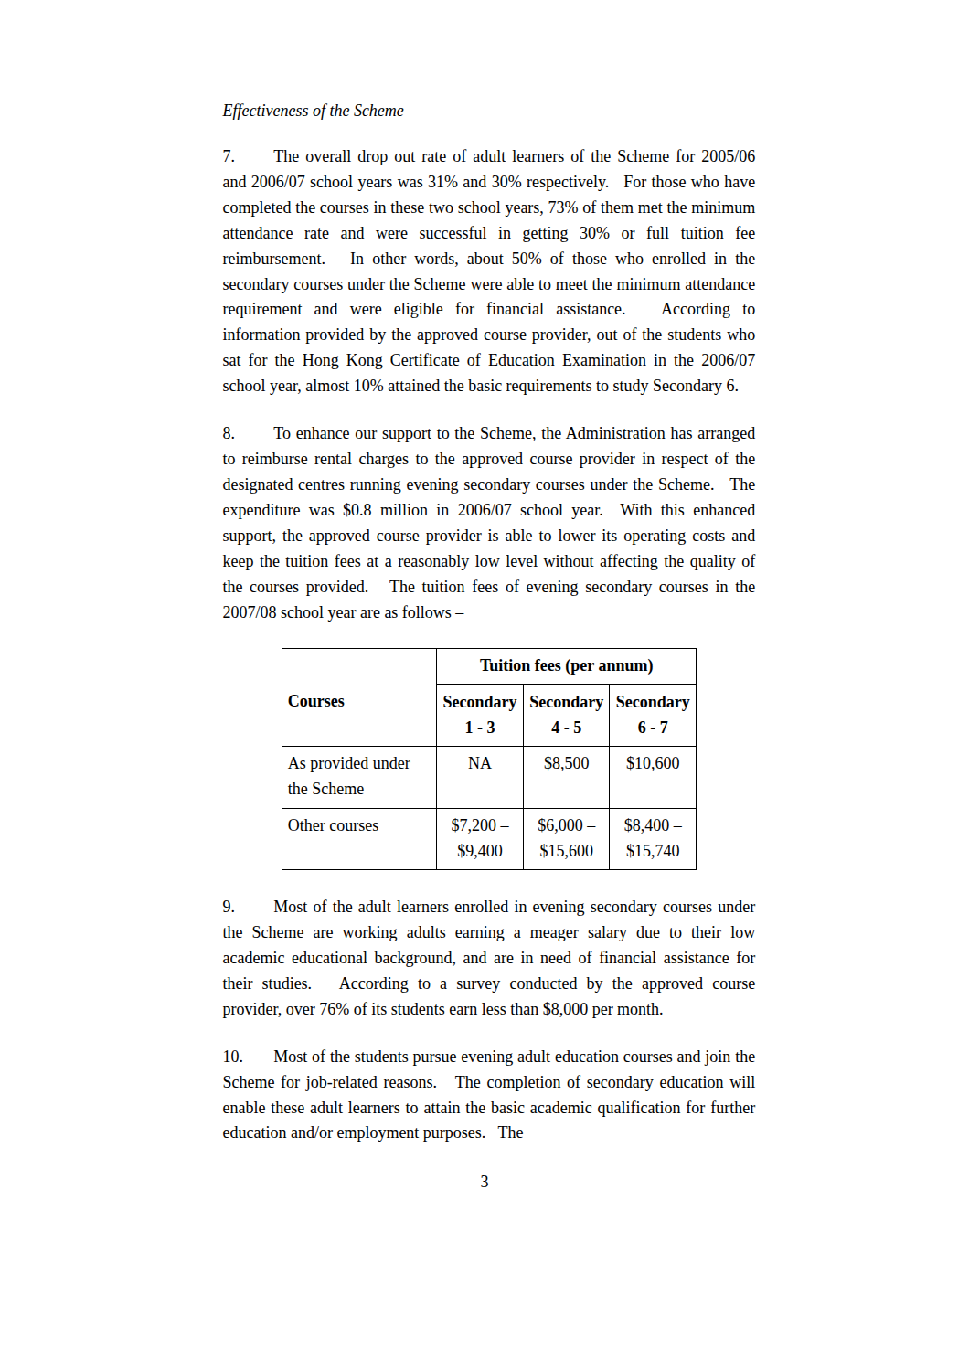Effectiveness of the Scheme
7. The overall drop out rate of adult learners of the Scheme for 2005/06 and 2006/07 school years was 31% and 30% respectively. For those who have completed the courses in these two school years, 73% of them met the minimum attendance rate and were successful in getting 30% or full tuition fee reimbursement. In other words, about 50% of those who enrolled in the secondary courses under the Scheme were able to meet the minimum attendance requirement and were eligible for financial assistance. According to information provided by the approved course provider, out of the students who sat for the Hong Kong Certificate of Education Examination in the 2006/07 school year, almost 10% attained the basic requirements to study Secondary 6.
8. To enhance our support to the Scheme, the Administration has arranged to reimburse rental charges to the approved course provider in respect of the designated centres running evening secondary courses under the Scheme. The expenditure was $0.8 million in 2006/07 school year. With this enhanced support, the approved course provider is able to lower its operating costs and keep the tuition fees at a reasonably low level without affecting the quality of the courses provided. The tuition fees of evening secondary courses in the 2007/08 school year are as follows –
| | Tuition fees (per annum) |
| Courses | Secondary 1 - 3 | Secondary 4 - 5 | Secondary 6 - 7 |
| As provided under the Scheme | NA | $8,500 | $10,600 |
| Other courses | $7,200 – $9,400 | $6,000 – $15,600 | $8,400 – $15,740 |
9. Most of the adult learners enrolled in evening secondary courses under the Scheme are working adults earning a meager salary due to their low academic educational background, and are in need of financial assistance for their studies. According to a survey conducted by the approved course provider, over 76% of its students earn less than $8,000 per month.
10. Most of the students pursue evening adult education courses and join the Scheme for job-related reasons. The completion of secondary education will enable these adult learners to attain the basic academic qualification for further education and/or employment purposes. The
3